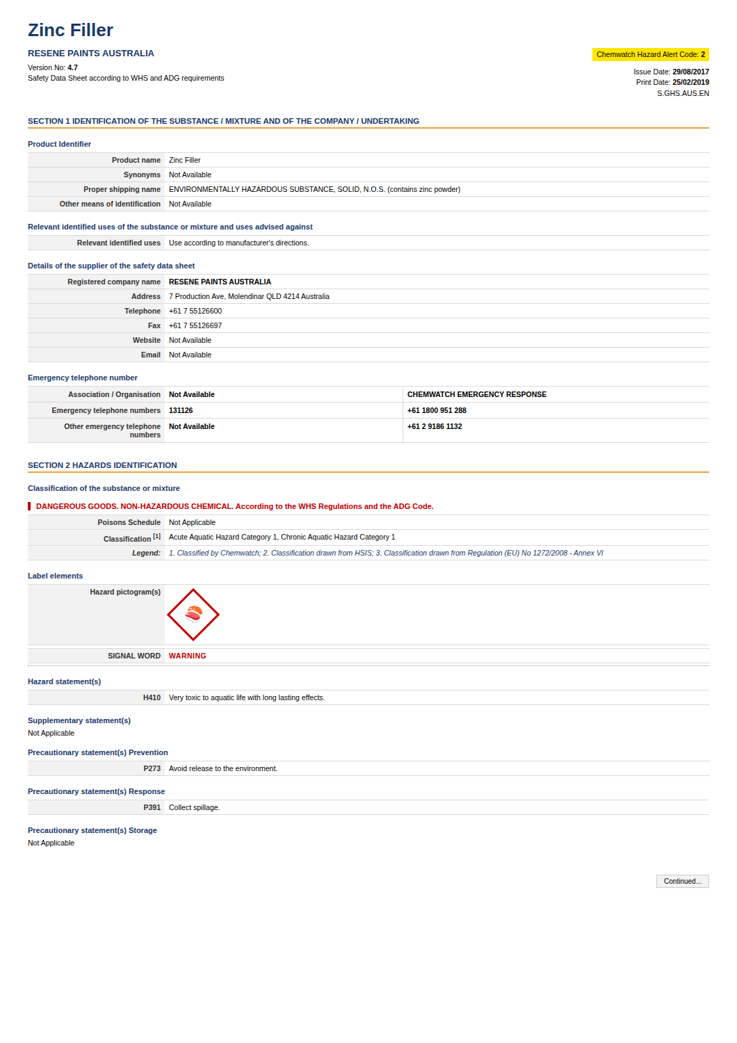Zinc Filler
RESENE PAINTS AUSTRALIA
Version No: 4.7
Safety Data Sheet according to WHS and ADG requirements
Chemwatch Hazard Alert Code: 2
Issue Date: 29/08/2017
Print Date: 25/02/2019
S.GHS.AUS.EN
SECTION 1 IDENTIFICATION OF THE SUBSTANCE / MIXTURE AND OF THE COMPANY / UNDERTAKING
Product Identifier
| Product name | Zinc Filler |
| Synonyms | Not Available |
| Proper shipping name | ENVIRONMENTALLY HAZARDOUS SUBSTANCE, SOLID, N.O.S. (contains zinc powder) |
| Other means of identification | Not Available |
Relevant identified uses of the substance or mixture and uses advised against
| Relevant identified uses | Use according to manufacturer's directions. |
Details of the supplier of the safety data sheet
| Registered company name | RESENE PAINTS AUSTRALIA |
| Address | 7 Production Ave, Molendinar QLD 4214 Australia |
| Telephone | +61 7 55126600 |
| Fax | +61 7 55126697 |
| Website | Not Available |
| Email | Not Available |
Emergency telephone number
| Association / Organisation | Not Available | CHEMWATCH EMERGENCY RESPONSE |
| Emergency telephone numbers | 131126 | +61 1800 951 288 |
| Other emergency telephone numbers | Not Available | +61 2 9186 1132 |
SECTION 2 HAZARDS IDENTIFICATION
Classification of the substance or mixture
DANGEROUS GOODS. NON-HAZARDOUS CHEMICAL. According to the WHS Regulations and the ADG Code.
| Poisons Schedule | Not Applicable |
| Classification [1] | Acute Aquatic Hazard Category 1, Chronic Aquatic Hazard Category 1 |
| Legend: | 1. Classified by Chemwatch; 2. Classification drawn from HSIS; 3. Classification drawn from Regulation (EU) No 1272/2008 - Annex VI |
Label elements
| Hazard pictogram(s) | 🍣 |
| SIGNAL WORD | WARNING |
Hazard statement(s)
| H410 | Very toxic to aquatic life with long lasting effects. |
Supplementary statement(s)
Not Applicable
Precautionary statement(s) Prevention
| P273 | Avoid release to the environment. |
Precautionary statement(s) Response
| P391 | Collect spillage. |
Precautionary statement(s) Storage
Not Applicable
Continued...